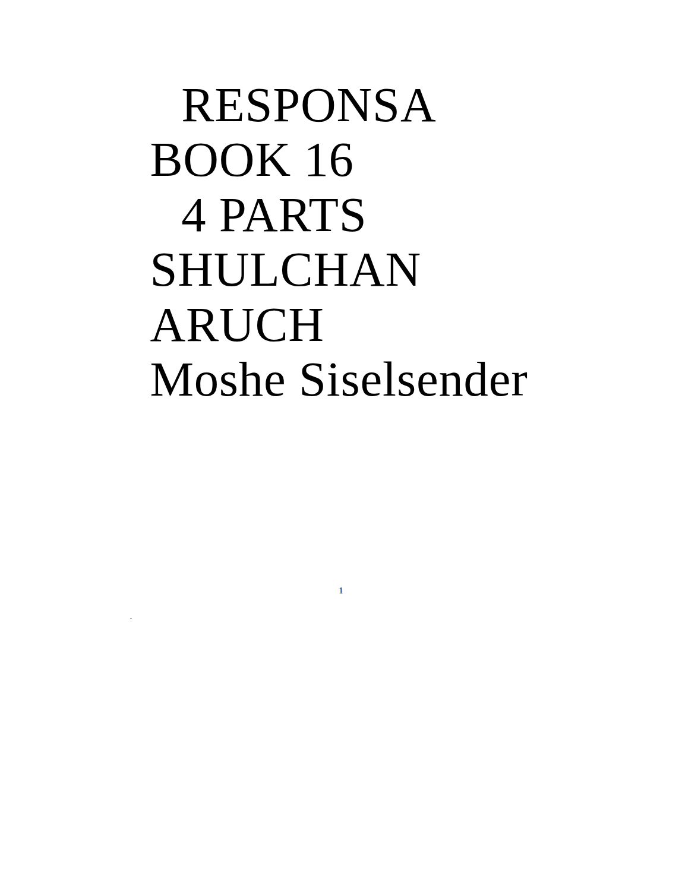RESPONSA BOOK 16 4 PARTS SHULCHAN ARUCH Moshe Siselsender
1
.